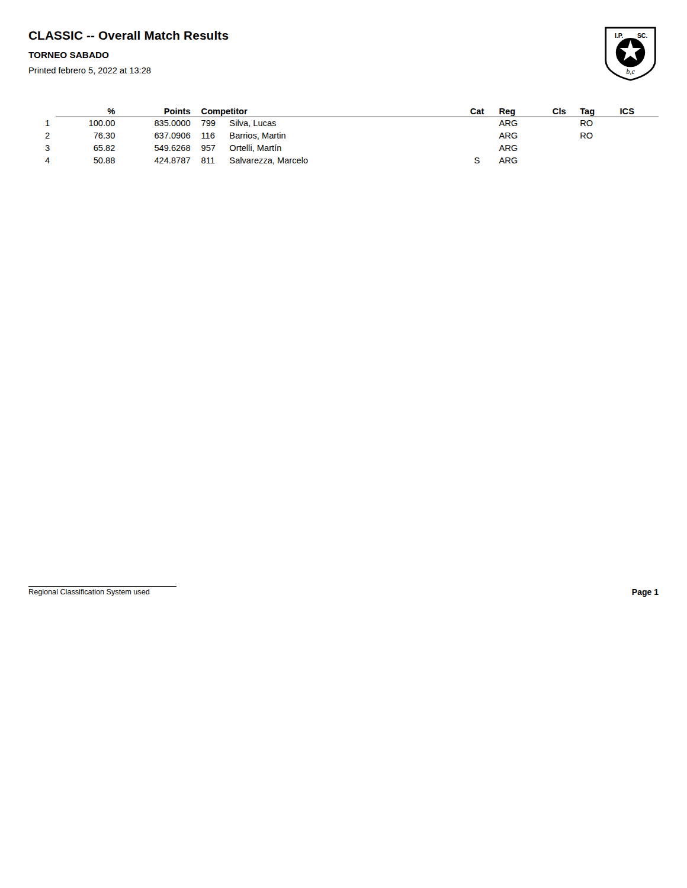I.P. SC. b,c
CLASSIC -- Overall Match Results
TORNEO SABADO
Printed febrero 5, 2022 at 13:28
| | % | Points | Competitor | Cat | Reg | Cls | Tag | ICS |
| --- | --- | --- | --- | --- | --- | --- | --- | --- |
| 1 | 100.00 | 835.0000 | 799 | Silva, Lucas | | ARG | | RO | |
| 2 | 76.30 | 637.0906 | 116 | Barrios, Martin | | ARG | | RO | |
| 3 | 65.82 | 549.6268 | 957 | Ortelli, Martín | | ARG | | | |
| 4 | 50.88 | 424.8787 | 811 | Salvarezza, Marcelo | S | ARG | | | |
Regional Classification System used Page 1